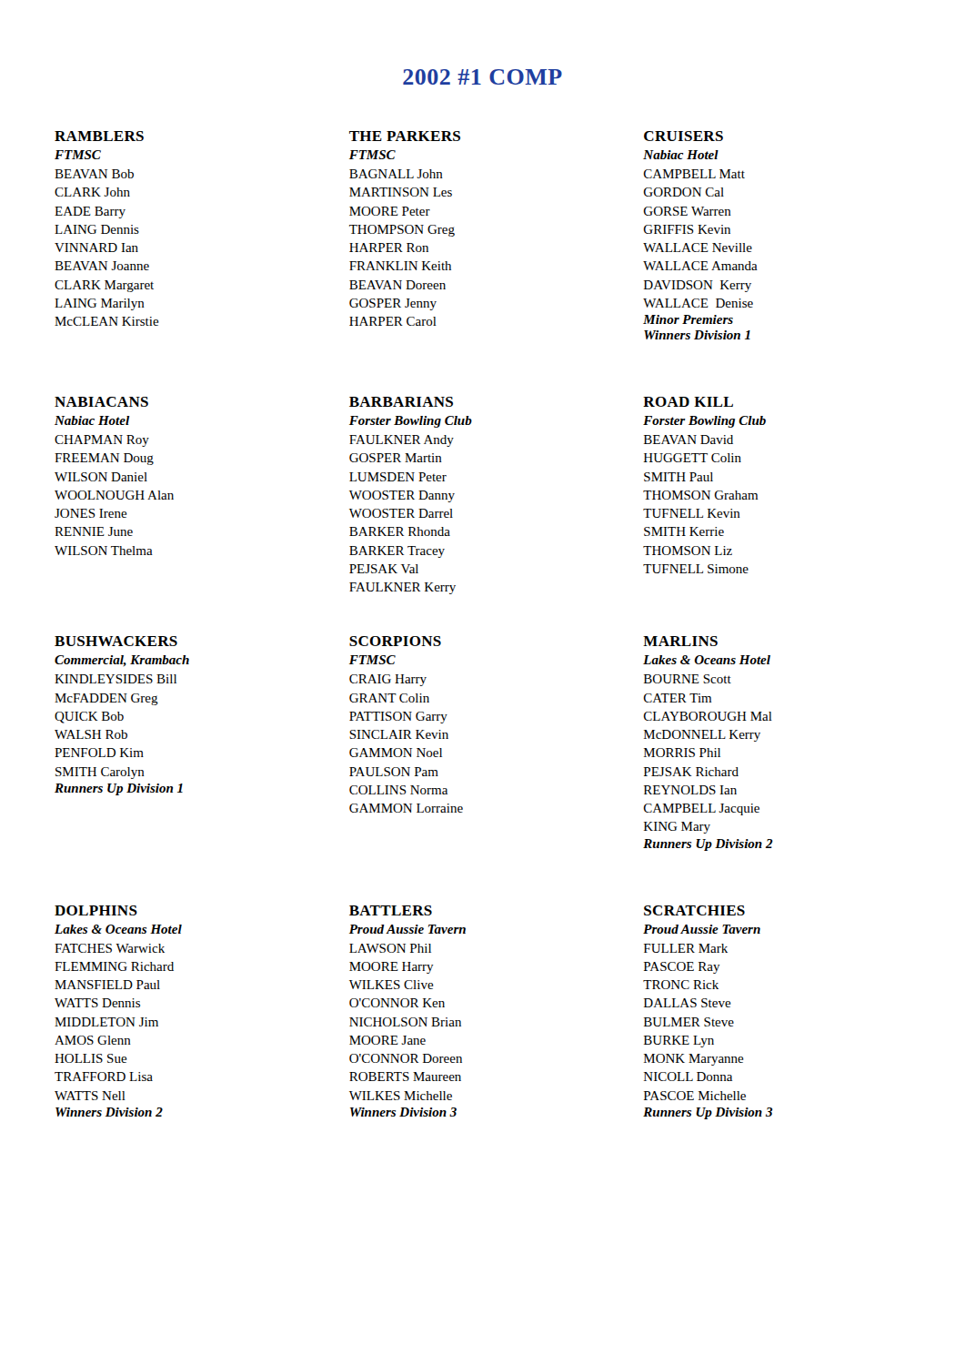2002 #1 COMP
RAMBLERS
FTMSC
BEAVAN Bob
CLARK John
EADE Barry
LAING Dennis
VINNARD Ian
BEAVAN Joanne
CLARK Margaret
LAING Marilyn
McCLEAN Kirstie
THE PARKERS
FTMSC
BAGNALL John
MARTINSON Les
MOORE Peter
THOMPSON Greg
HARPER Ron
FRANKLIN Keith
BEAVAN Doreen
GOSPER Jenny
HARPER Carol
CRUISERS
Nabiac Hotel
CAMPBELL Matt
GORDON Cal
GORSE Warren
GRIFFIS Kevin
WALLACE Neville
WALLACE Amanda
DAVIDSON Kerry
WALLACE Denise
Minor Premiers
Winners Division 1
NABIACANS
Nabiac Hotel
CHAPMAN Roy
FREEMAN Doug
WILSON Daniel
WOOLNOUGH Alan
JONES Irene
RENNIE June
WILSON Thelma
BARBARIANS
Forster Bowling Club
FAULKNER Andy
GOSPER Martin
LUMSDEN Peter
WOOSTER Danny
WOOSTER Darrel
BARKER Rhonda
BARKER Tracey
PEJSAK Val
FAULKNER Kerry
ROAD KILL
Forster Bowling Club
BEAVAN David
HUGGETT Colin
SMITH Paul
THOMSON Graham
TUFNELL Kevin
SMITH Kerrie
THOMSON Liz
TUFNELL Simone
BUSHWACKERS
Commercial, Krambach
KINDLEYSIDES Bill
McFADDEN Greg
QUICK Bob
WALSH Rob
PENFOLD Kim
SMITH Carolyn
Runners Up Division 1
SCORPIONS
FTMSC
CRAIG Harry
GRANT Colin
PATTISON Garry
SINCLAIR Kevin
GAMMON Noel
PAULSON Pam
COLLINS Norma
GAMMON Lorraine
MARLINS
Lakes & Oceans Hotel
BOURNE Scott
CATER Tim
CLAYBOROUGH Mal
McDONNELL Kerry
MORRIS Phil
PEJSAK Richard
REYNOLDS Ian
CAMPBELL Jacquie
KING Mary
Runners Up Division 2
DOLPHINS
Lakes & Oceans Hotel
FATCHES Warwick
FLEMMING Richard
MANSFIELD Paul
WATTS Dennis
MIDDLETON Jim
AMOS Glenn
HOLLIS Sue
TRAFFORD Lisa
WATTS Nell
Winners Division 2
BATTLERS
Proud Aussie Tavern
LAWSON Phil
MOORE Harry
WILKES Clive
O'CONNOR Ken
NICHOLSON Brian
MOORE Jane
O'CONNOR Doreen
ROBERTS Maureen
WILKES Michelle
Winners Division 3
SCRATCHIES
Proud Aussie Tavern
FULLER Mark
PASCOE Ray
TRONC Rick
DALLAS Steve
BULMER Steve
BURKE Lyn
MONK Maryanne
NICOLL Donna
PASCOE Michelle
Runners Up Division 3